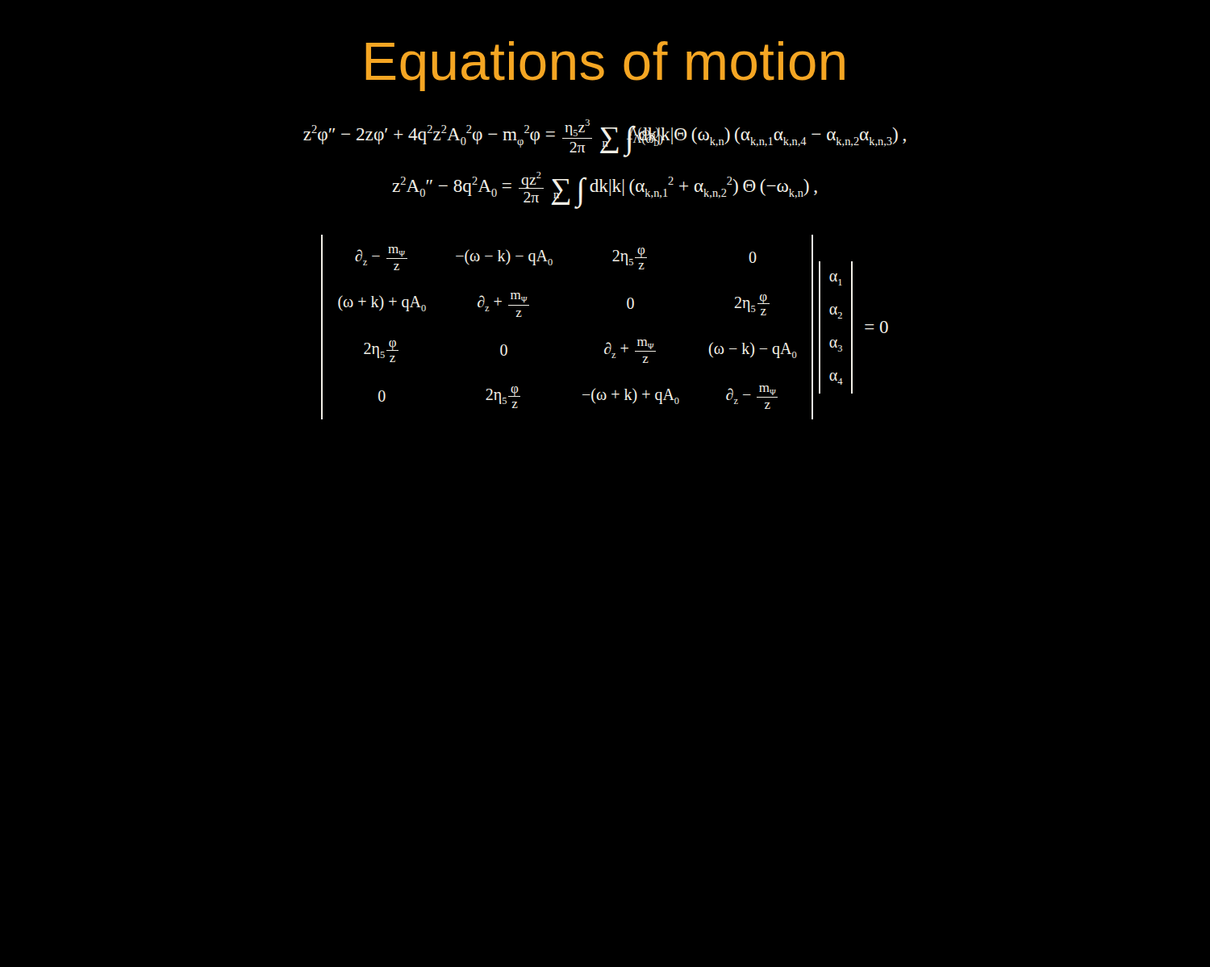Equations of motion
z2φ″ − 2zφ′ + 4q2z2A02φ − mφ2φ = η5z32π ∑n ∫Λ(ωD)−Λ(ωD) dk|k|Θ (ωk,n) (αk,n,1αk,n,4 − αk,n,2αk,n,3) ,
z2A0″ − 8q2A0 = qz22π ∑n ∫ dk|k| (αk,n,12 + αk,n,22) Θ (−ωk,n) ,
| ∂ z − m Ψ z | −(ω − k) − qA 0 | 2η 5 φ z | 0 |
| (ω + k) + qA 0 | ∂ z + m Ψ z | 0 | 2η 5 φ z |
| 2η 5 φ z | 0 | ∂ z + m Ψ z | (ω − k) − qA 0 |
| 0 | 2η 5 φ z | −(ω + k) + qA 0 | ∂ z − m Ψ z |
| α 1 |
| α 2 |
| α 3 |
| α 4 |
= 0